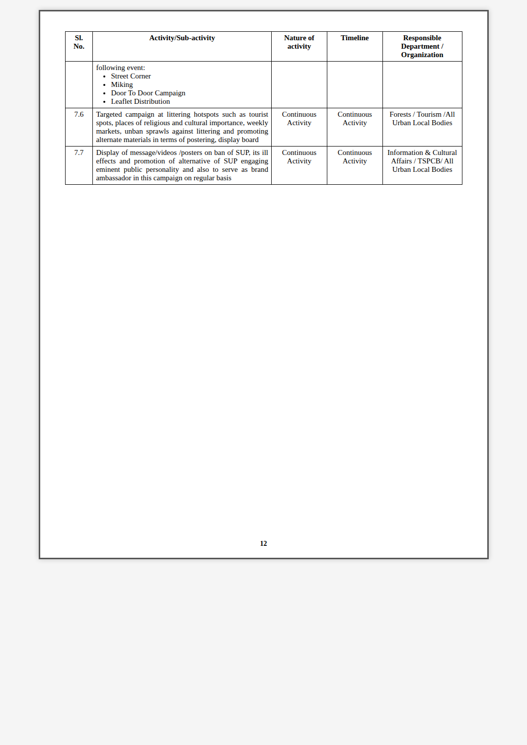| Sl. No. | Activity/Sub-activity | Nature of activity | Timeline | Responsible Department / Organization |
| --- | --- | --- | --- | --- |
| | following event: Street Corner Miking Door To Door Campaign Leaflet Distribution | | | |
| 7.6 | Targeted campaign at littering hotspots such as tourist spots, places of religious and cultural importance, weekly markets, unban sprawls against littering and promoting alternate materials in terms of postering, display board | Continuous Activity | Continuous Activity | Forests / Tourism /All Urban Local Bodies |
| 7.7 | Display of message/videos /posters on ban of SUP, its ill effects and promotion of alternative of SUP engaging eminent public personality and also to serve as brand ambassador in this campaign on regular basis | Continuous Activity | Continuous Activity | Information & Cultural Affairs / TSPCB/ All Urban Local Bodies |
12